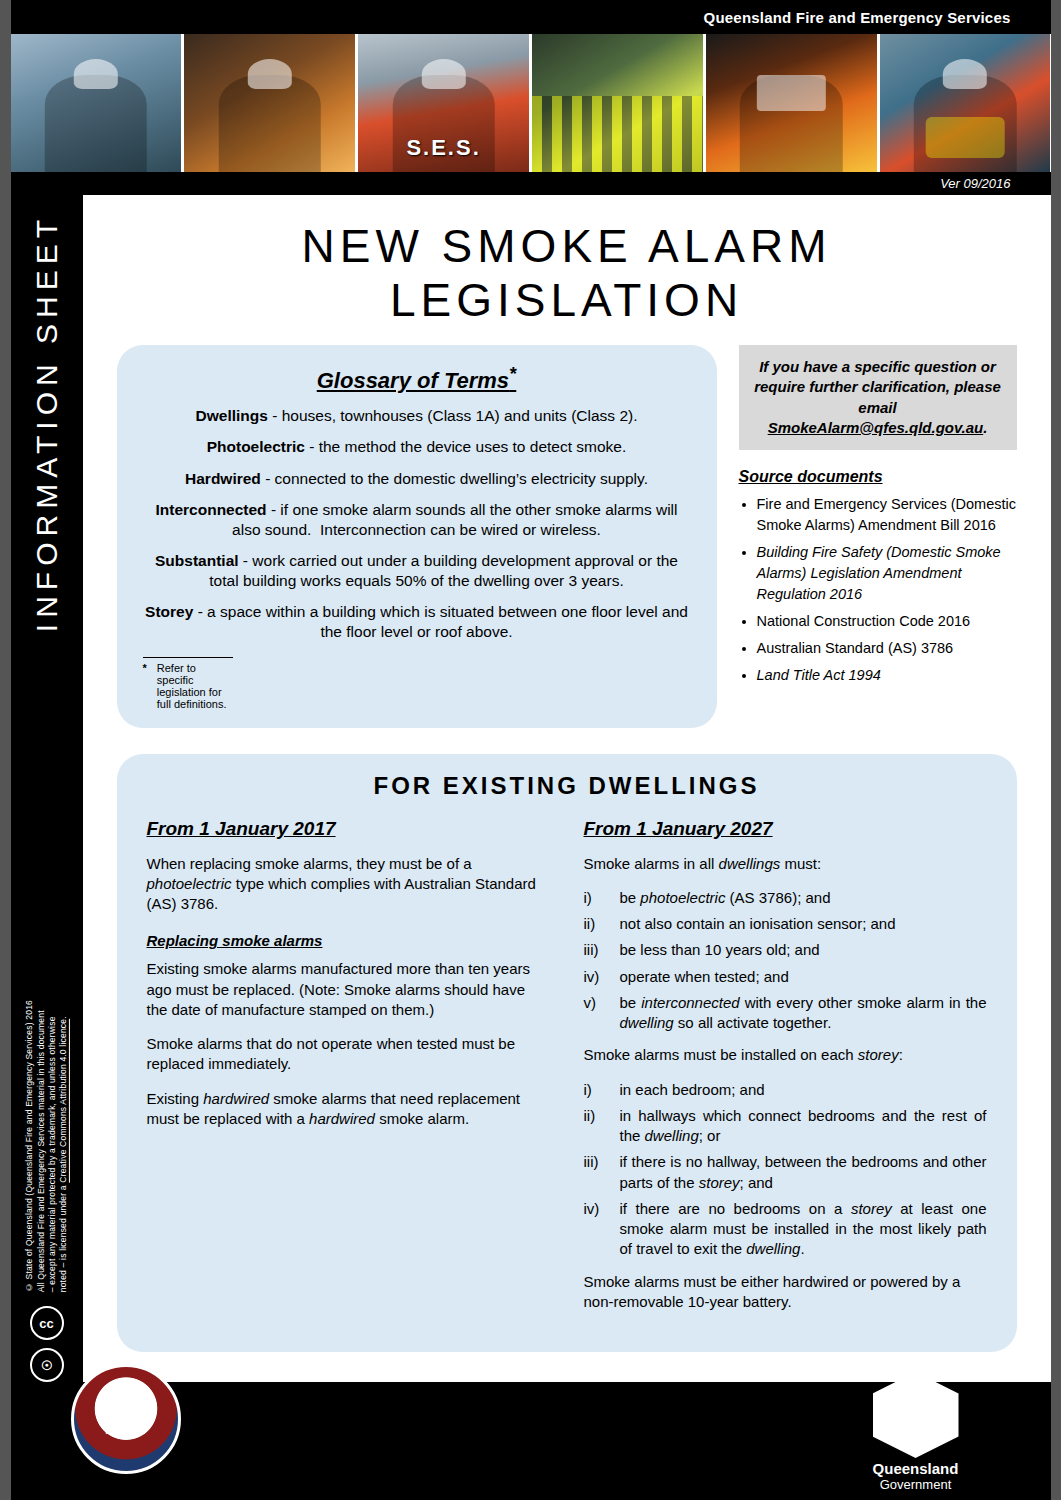Queensland Fire and Emergency Services
S.E.S.
Ver 09/2016
INFORMATION SHEET
© State of Queensland (Queensland Fire and Emergency Services) 2016
All Queensland Fire and Emergency Services material in this document
– except any material protected by a trademark, and unless otherwise
noted – is licensed under a Creative Commons Attribution 4.0 licence.
cc
☉
NEW SMOKE ALARM LEGISLATION
Glossary of Terms*
Dwellings - houses, townhouses (Class 1A) and units (Class 2).
Photoelectric - the method the device uses to detect smoke.
Hardwired - connected to the domestic dwelling’s electricity supply.
Interconnected - if one smoke alarm sounds all the other smoke alarms will also sound. Interconnection can be wired or wireless.
Substantial - work carried out under a building development approval or the total building works equals 50% of the dwelling over 3 years.
Storey - a space within a building which is situated between one floor level and the floor level or roof above.
* Refer to specific legislation for full definitions.
If you have a specific question or require further clarification, please email SmokeAlarm@qfes.qld.gov.au.
Source documents
Fire and Emergency Services (Domestic Smoke Alarms) Amendment Bill 2016
Building Fire Safety (Domestic Smoke Alarms) Legislation Amendment Regulation 2016
National Construction Code 2016
Australian Standard (AS) 3786
Land Title Act 1994
FOR EXISTING DWELLINGS
From 1 January 2017
When replacing smoke alarms, they must be of a photoelectric type which complies with Australian Standard (AS) 3786.
Replacing smoke alarms
Existing smoke alarms manufactured more than ten years ago must be replaced. (Note: Smoke alarms should have the date of manufacture stamped on them.)
Smoke alarms that do not operate when tested must be replaced immediately.
Existing hardwired smoke alarms that need replacement must be replaced with a hardwired smoke alarm.
From 1 January 2027
Smoke alarms in all dwellings must:
i) be photoelectric (AS 3786); and
ii) not also contain an ionisation sensor; and
iii) be less than 10 years old; and
iv) operate when tested; and
v) be interconnected with every other smoke alarm in the dwelling so all activate together.
Smoke alarms must be installed on each storey:
i) in each bedroom; and
ii) in hallways which connect bedrooms and the rest of the dwelling; or
iii) if there is no hallway, between the bedrooms and other parts of the storey; and
iv) if there are no bedrooms on a storey at least one smoke alarm must be installed in the most likely path of travel to exit the dwelling.
Smoke alarms must be either hardwired or powered by a non-removable 10-year battery.
QUEENSLAND
FIRE AND
EMERGENCY
SERVICES
Queensland
Government